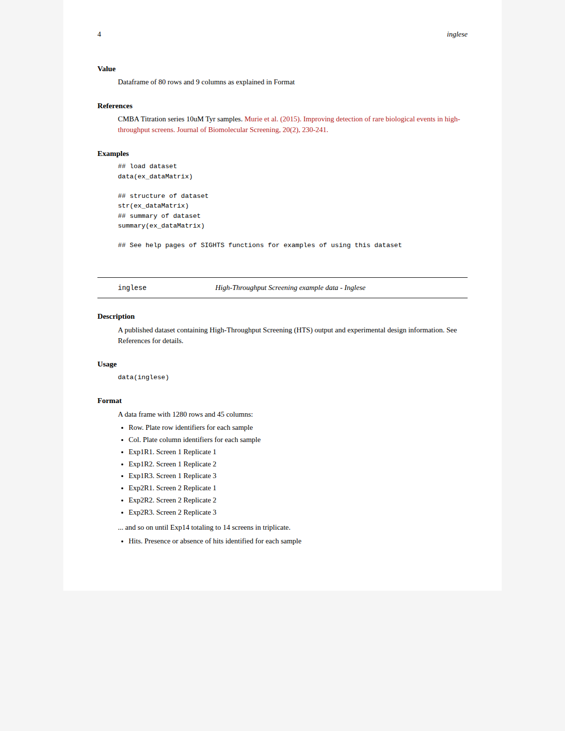4 inglese
Value
Dataframe of 80 rows and 9 columns as explained in Format
References
CMBA Titration series 10uM Tyr samples. Murie et al. (2015). Improving detection of rare biological events in high-throughput screens. Journal of Biomolecular Screening, 20(2), 230-241.
Examples
## load dataset
data(ex_dataMatrix)

## structure of dataset
str(ex_dataMatrix)
## summary of dataset
summary(ex_dataMatrix)

## See help pages of SIGHTS functions for examples of using this dataset
inglese High-Throughput Screening example data - Inglese
Description
A published dataset containing High-Throughput Screening (HTS) output and experimental design information. See References for details.
Usage
data(inglese)
Format
A data frame with 1280 rows and 45 columns:
Row. Plate row identifiers for each sample
Col. Plate column identifiers for each sample
Exp1R1. Screen 1 Replicate 1
Exp1R2. Screen 1 Replicate 2
Exp1R3. Screen 1 Replicate 3
Exp2R1. Screen 2 Replicate 1
Exp2R2. Screen 2 Replicate 2
Exp2R3. Screen 2 Replicate 3
... and so on until Exp14 totaling to 14 screens in triplicate.
Hits. Presence or absence of hits identified for each sample